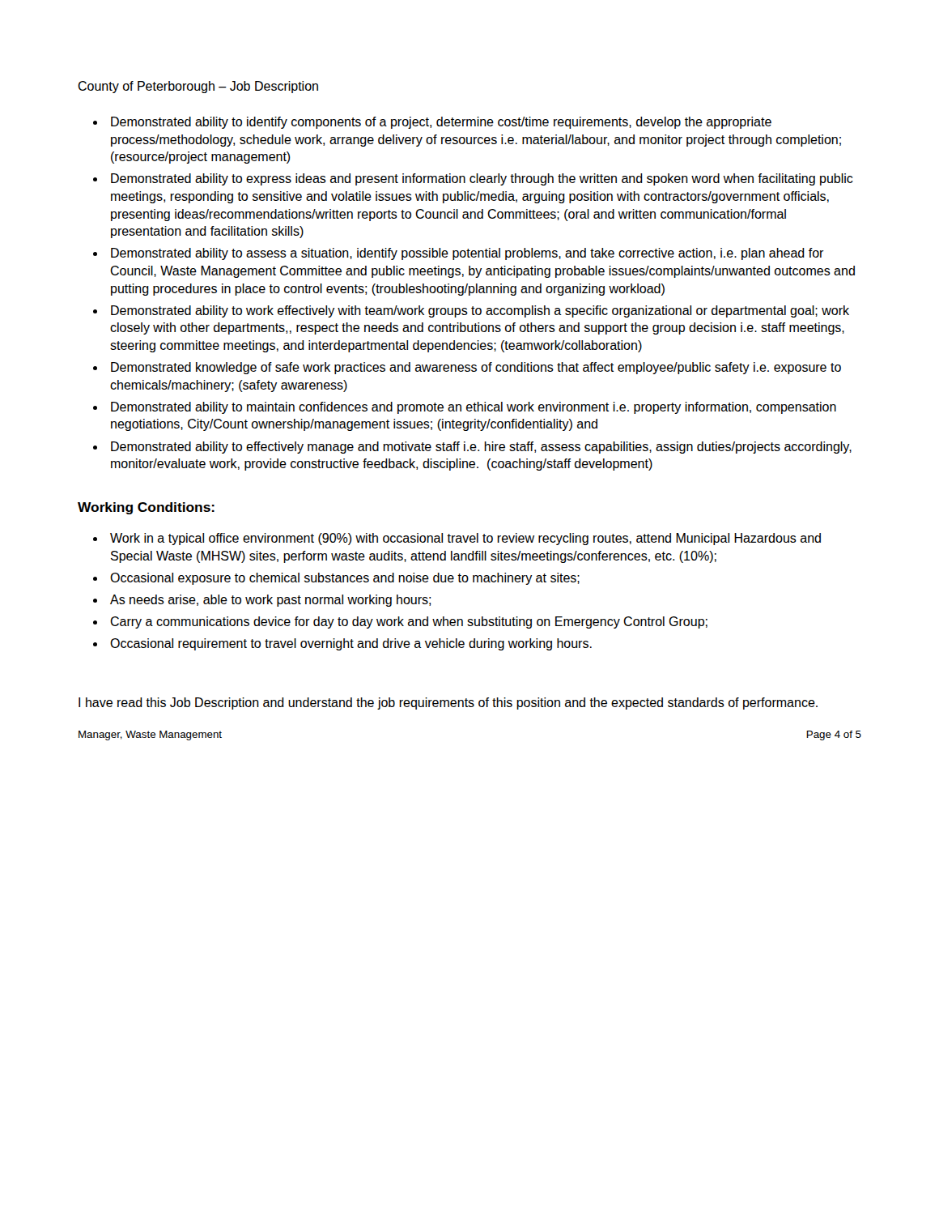County of Peterborough – Job Description
Demonstrated ability to identify components of a project, determine cost/time requirements, develop the appropriate process/methodology, schedule work, arrange delivery of resources i.e. material/labour, and monitor project through completion; (resource/project management)
Demonstrated ability to express ideas and present information clearly through the written and spoken word when facilitating public meetings, responding to sensitive and volatile issues with public/media, arguing position with contractors/government officials, presenting ideas/recommendations/written reports to Council and Committees; (oral and written communication/formal presentation and facilitation skills)
Demonstrated ability to assess a situation, identify possible potential problems, and take corrective action, i.e. plan ahead for Council, Waste Management Committee and public meetings, by anticipating probable issues/complaints/unwanted outcomes and putting procedures in place to control events; (troubleshooting/planning and organizing workload)
Demonstrated ability to work effectively with team/work groups to accomplish a specific organizational or departmental goal; work closely with other departments,, respect the needs and contributions of others and support the group decision i.e. staff meetings, steering committee meetings, and interdepartmental dependencies; (teamwork/collaboration)
Demonstrated knowledge of safe work practices and awareness of conditions that affect employee/public safety i.e. exposure to chemicals/machinery; (safety awareness)
Demonstrated ability to maintain confidences and promote an ethical work environment i.e. property information, compensation negotiations, City/Count ownership/management issues; (integrity/confidentiality) and
Demonstrated ability to effectively manage and motivate staff i.e. hire staff, assess capabilities, assign duties/projects accordingly, monitor/evaluate work, provide constructive feedback, discipline. (coaching/staff development)
Working Conditions:
Work in a typical office environment (90%) with occasional travel to review recycling routes, attend Municipal Hazardous and Special Waste (MHSW) sites, perform waste audits, attend landfill sites/meetings/conferences, etc. (10%);
Occasional exposure to chemical substances and noise due to machinery at sites;
As needs arise, able to work past normal working hours;
Carry a communications device for day to day work and when substituting on Emergency Control Group;
Occasional requirement to travel overnight and drive a vehicle during working hours.
I have read this Job Description and understand the job requirements of this position and the expected standards of performance.
Manager, Waste Management Page 4 of 5